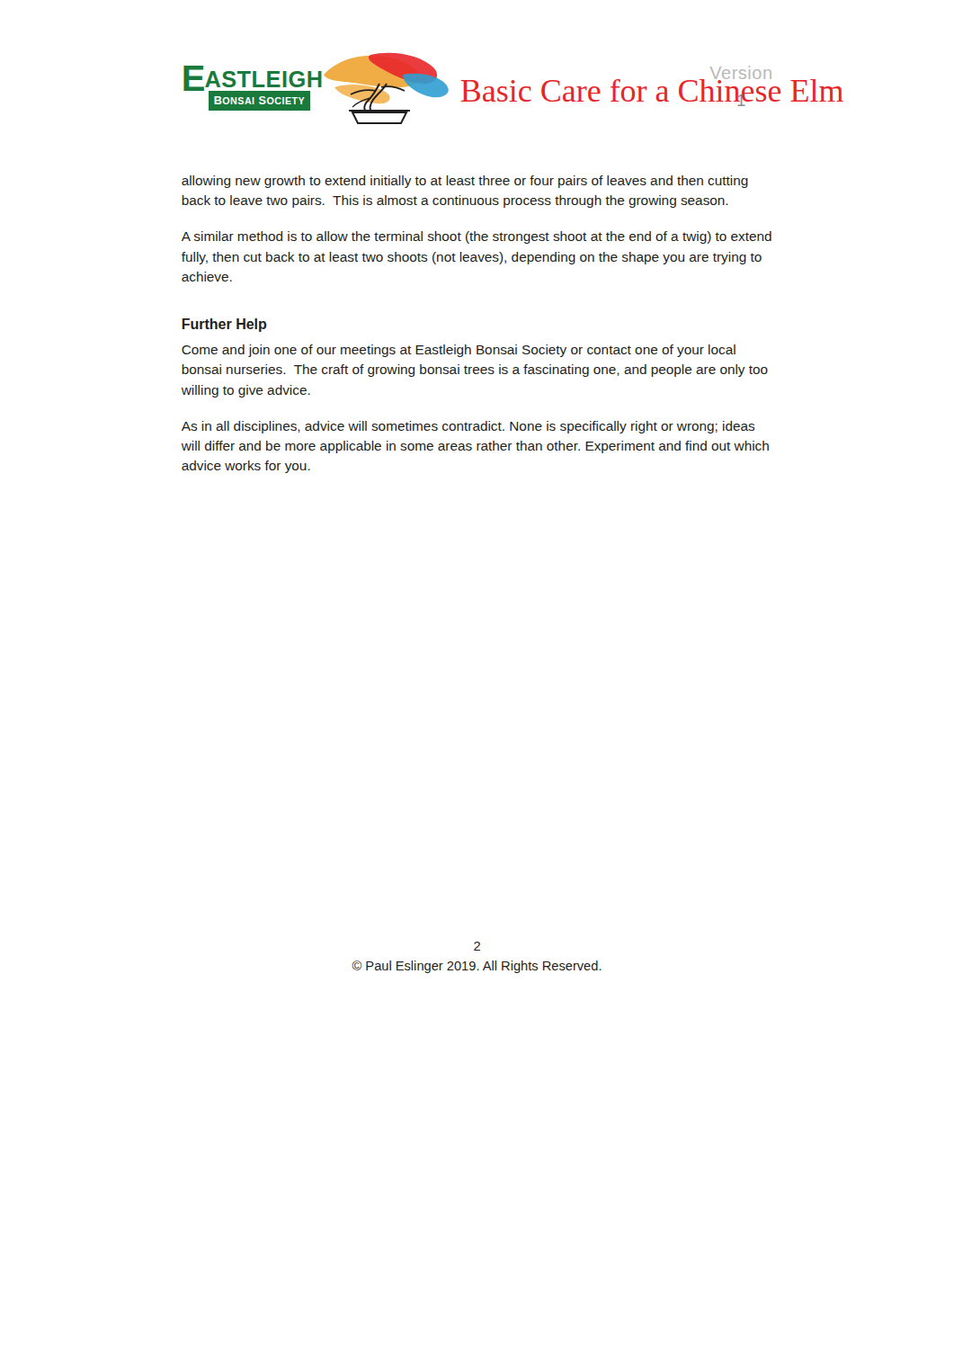EASTLEIGH
BONSAI SOCIETY
Basic Care for a Chinese Elm
Version 1
allowing new growth to extend initially to at least three or four pairs of leaves and then cutting back to leave two pairs. This is almost a continuous process through the growing season.
A similar method is to allow the terminal shoot (the strongest shoot at the end of a twig) to extend fully, then cut back to at least two shoots (not leaves), depending on the shape you are trying to achieve.
Further Help
Come and join one of our meetings at Eastleigh Bonsai Society or contact one of your local bonsai nurseries. The craft of growing bonsai trees is a fascinating one, and people are only too willing to give advice.
As in all disciplines, advice will sometimes contradict. None is specifically right or wrong; ideas will differ and be more applicable in some areas rather than other. Experiment and find out which advice works for you.
2 © Paul Eslinger 2019. All Rights Reserved.